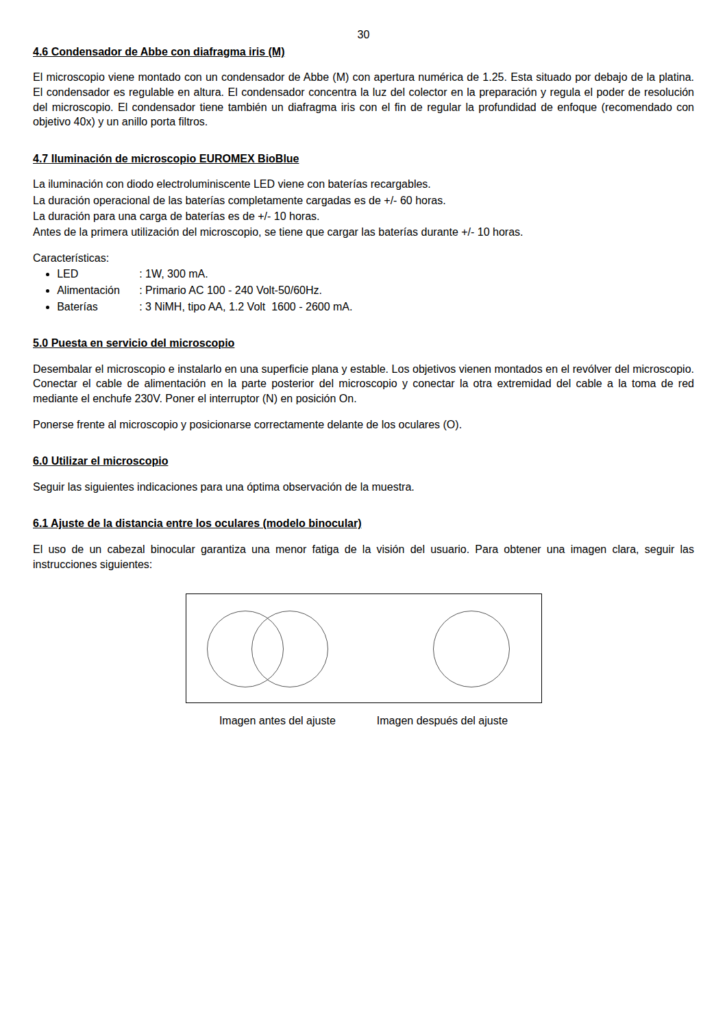30
4.6 Condensador de Abbe con diafragma iris (M)
El microscopio viene montado con un condensador de Abbe (M) con apertura numérica de 1.25. Esta situado por debajo de la platina. El condensador es regulable en altura. El condensador concentra la luz del colector en la preparación y regula el poder de resolución del microscopio. El condensador tiene también un diafragma iris con el fin de regular la profundidad de enfoque (recomendado con objetivo 40x) y un anillo porta filtros.
4.7 Iluminación de microscopio EUROMEX BioBlue
La iluminación con diodo electroluminiscente LED viene con baterías recargables.
La duración operacional de las baterías completamente cargadas es de +/- 60 horas.
La duración para una carga de baterías es de +/- 10 horas.
Antes de la primera utilización del microscopio, se tiene que cargar las baterías durante +/- 10 horas.
Características:
LED: 1W, 300 mA.
Alimentación: Primario AC 100 - 240 Volt-50/60Hz.
Baterías: 3 NiMH, tipo AA, 1.2 Volt 1600 - 2600 mA.
5.0 Puesta en servicio del microscopio
Desembalar el microscopio e instalarlo en una superficie plana y estable. Los objetivos vienen montados en el revólver del microscopio. Conectar el cable de alimentación en la parte posterior del microscopio y conectar la otra extremidad del cable a la toma de red mediante el enchufe 230V. Poner el interruptor (N) en posición On.
Ponerse frente al microscopio y posicionarse correctamente delante de los oculares (O).
6.0 Utilizar el microscopio
Seguir las siguientes indicaciones para una óptima observación de la muestra.
6.1 Ajuste de la distancia entre los oculares (modelo binocular)
El uso de un cabezal binocular garantiza una menor fatiga de la visión del usuario. Para obtener una imagen clara, seguir las instrucciones siguientes:
Imagen antes del ajuste Imagen después del ajuste